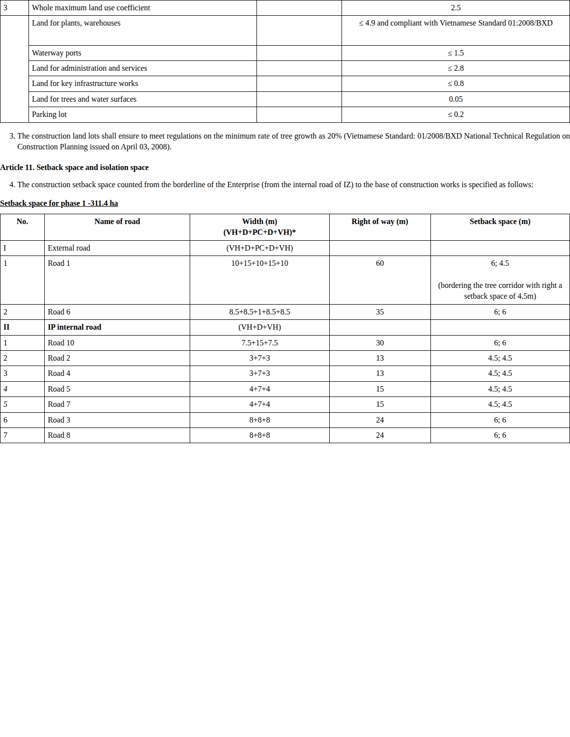| 3 | Whole maximum land use coefficient | | 2.5 |
| | Land for plants, warehouses | | ≤ 4.9 and compliant with Vietnamese Standard 01:2008/BXD |
| Waterway ports | | ≤ 1.5 |
| Land for administration and services | | ≤ 2.8 |
| Land for key infrastructure works | | ≤ 0.8 |
| Land for trees and water surfaces | | 0.05 |
| Parking lot | | ≤ 0.2 |
The construction land lots shall ensure to meet regulations on the minimum rate of tree growth as 20% (Vietnamese Standard: 01/2008/BXD National Technical Regulation on Construction Planning issued on April 03, 2008).
Article 11. Setback space and isolation space
The construction setback space counted from the borderline of the Enterprise (from the internal road of IZ) to the base of construction works is specified as follows:
Setback space for phase 1 -311.4 ha
| No. | Name of road | Width (m) (VH+D+PC+D+VH)* | Right of way (m) | Setback space (m) |
| --- | --- | --- | --- | --- |
| I | External road | (VH+D+PC+D+VH) | | |
| 1 | Road 1 | 10+15+10+15+10 | 60 | 6; 4.5 (bordering the tree corridor with right a setback space of 4.5m) |
| 2 | Road 6 | 8.5+8.5+1+8.5+8.5 | 35 | 6; 6 |
| II | IP internal road | (VH+D+VH) | | |
| 1 | Road 10 | 7.5+15+7.5 | 30 | 6; 6 |
| 2 | Road 2 | 3+7+3 | 13 | 4.5; 4.5 |
| 3 | Road 4 | 3+7+3 | 13 | 4.5; 4.5 |
| 4 | Road 5 | 4+7+4 | 15 | 4.5; 4.5 |
| 5 | Road 7 | 4+7+4 | 15 | 4.5; 4.5 |
| 6 | Road 3 | 8+8+8 | 24 | 6; 6 |
| 7 | Road 8 | 8+8+8 | 24 | 6; 6 |